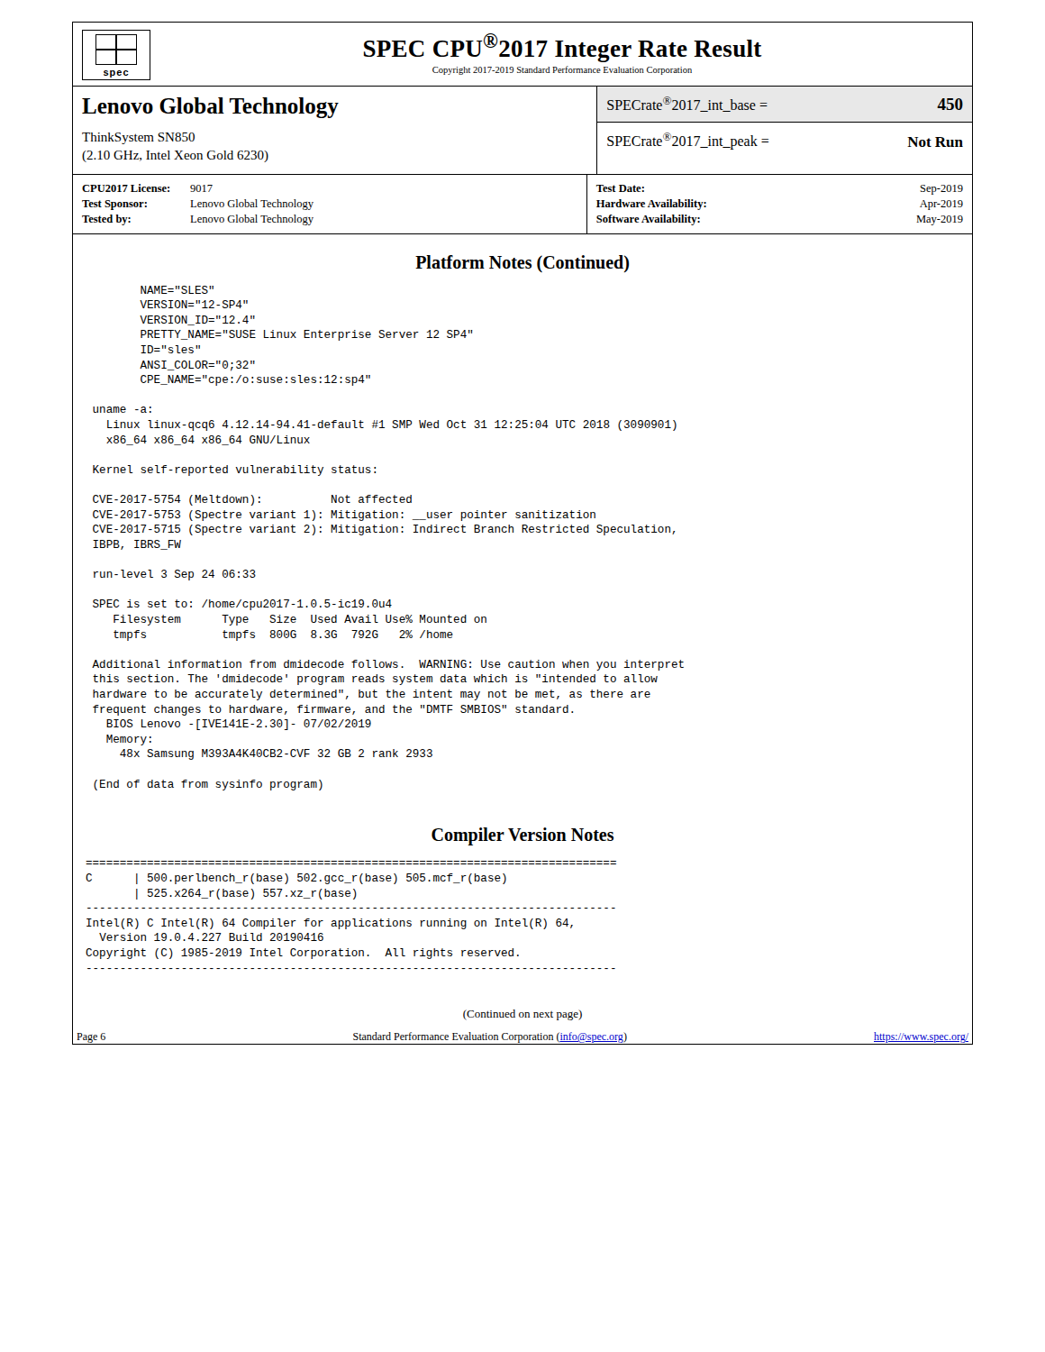spec
SPEC CPU®2017 Integer Rate Result
Copyright 2017-2019 Standard Performance Evaluation Corporation
Lenovo Global Technology
ThinkSystem SN850
(2.10 GHz, Intel Xeon Gold 6230)
SPECrate®2017_int_base = 450
SPECrate®2017_int_peak = Not Run
CPU2017 License: 9017
Test Sponsor: Lenovo Global Technology
Tested by: Lenovo Global Technology
Test Date: Sep-2019
Hardware Availability: Apr-2019
Software Availability: May-2019
Platform Notes (Continued)
        NAME="SLES"
        VERSION="12-SP4"
        VERSION_ID="12.4"
        PRETTY_NAME="SUSE Linux Enterprise Server 12 SP4"
        ID="sles"
        ANSI_COLOR="0;32"
        CPE_NAME="cpe:/o:suse:sles:12:sp4"

 uname -a:
   Linux linux-qcq6 4.12.14-94.41-default #1 SMP Wed Oct 31 12:25:04 UTC 2018 (3090901)
   x86_64 x86_64 x86_64 GNU/Linux

 Kernel self-reported vulnerability status:

 CVE-2017-5754 (Meltdown):          Not affected
 CVE-2017-5753 (Spectre variant 1): Mitigation: __user pointer sanitization
 CVE-2017-5715 (Spectre variant 2): Mitigation: Indirect Branch Restricted Speculation,
 IBPB, IBRS_FW

 run-level 3 Sep 24 06:33

 SPEC is set to: /home/cpu2017-1.0.5-ic19.0u4
    Filesystem      Type   Size  Used Avail Use% Mounted on
    tmpfs           tmpfs  800G  8.3G  792G   2% /home

 Additional information from dmidecode follows.  WARNING: Use caution when you interpret
 this section. The 'dmidecode' program reads system data which is "intended to allow
 hardware to be accurately determined", but the intent may not be met, as there are
 frequent changes to hardware, firmware, and the "DMTF SMBIOS" standard.
   BIOS Lenovo -[IVE141E-2.30]- 07/02/2019
   Memory:
     48x Samsung M393A4K40CB2-CVF 32 GB 2 rank 2933

 (End of data from sysinfo program)
Compiler Version Notes
==============================================================================
C      | 500.perlbench_r(base) 502.gcc_r(base) 505.mcf_r(base)
       | 525.x264_r(base) 557.xz_r(base)
------------------------------------------------------------------------------
Intel(R) C Intel(R) 64 Compiler for applications running on Intel(R) 64,
  Version 19.0.4.227 Build 20190416
Copyright (C) 1985-2019 Intel Corporation.  All rights reserved.
------------------------------------------------------------------------------
(Continued on next page)
Page 6
Standard Performance Evaluation Corporation (info@spec.org)
https://www.spec.org/